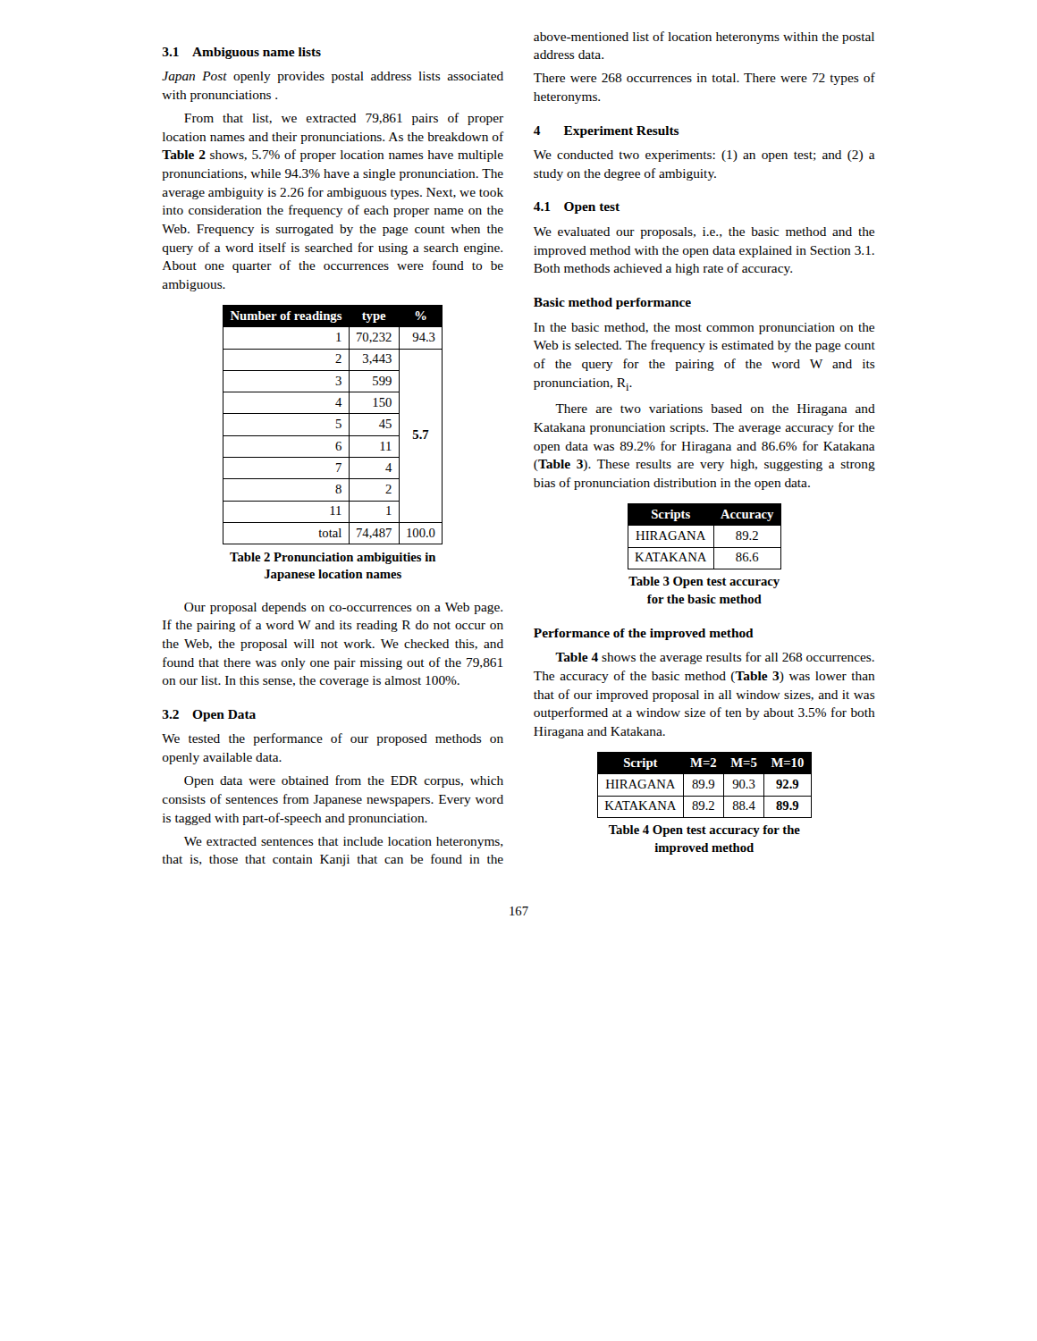3.1 Ambiguous name lists
Japan Post openly provides postal address lists associated with pronunciations .
From that list, we extracted 79,861 pairs of proper location names and their pronunciations. As the breakdown of Table 2 shows, 5.7% of proper location names have multiple pronunciations, while 94.3% have a single pronunciation. The average ambiguity is 2.26 for ambiguous types. Next, we took into consideration the frequency of each proper name on the Web. Frequency is surrogated by the page count when the query of a word itself is searched for using a search engine. About one quarter of the occurrences were found to be ambiguous.
Table 2 Pronunciation ambiguities in Japanese location names
| Number of readings | type | % |
| --- | --- | --- |
| 1 | 70,232 | 94.3 |
| 2 | 3,443 | 5.7 |
| 3 | 599 |
| 4 | 150 |
| 5 | 45 |
| 6 | 11 |
| 7 | 4 |
| 8 | 2 |
| 11 | 1 |
| total | 74,487 | 100.0 |
Our proposal depends on co-occurrences on a Web page. If the pairing of a word W and its reading R do not occur on the Web, the proposal will not work. We checked this, and found that there was only one pair missing out of the 79,861 on our list. In this sense, the coverage is almost 100%.
3.2 Open Data
We tested the performance of our proposed methods on openly available data.
Open data were obtained from the EDR corpus, which consists of sentences from Japanese newspapers. Every word is tagged with part-of-speech and pronunciation.
We extracted sentences that include location heteronyms, that is, those that contain Kanji that can be found in the above-mentioned list of location heteronyms within the postal address data.
There were 268 occurrences in total. There were 72 types of heteronyms.
4 Experiment Results
We conducted two experiments: (1) an open test; and (2) a study on the degree of ambiguity.
4.1 Open test
We evaluated our proposals, i.e., the basic method and the improved method with the open data explained in Section 3.1. Both methods achieved a high rate of accuracy.
Basic method performance
In the basic method, the most common pronunciation on the Web is selected. The frequency is estimated by the page count of the query for the pairing of the word W and its pronunciation, Ri.
There are two variations based on the Hiragana and Katakana pronunciation scripts. The average accuracy for the open data was 89.2% for Hiragana and 86.6% for Katakana (Table 3). These results are very high, suggesting a strong bias of pronunciation distribution in the open data.
Table 3 Open test accuracy for the basic method
| Scripts | Accuracy |
| --- | --- |
| HIRAGANA | 89.2 |
| KATAKANA | 86.6 |
Performance of the improved method
Table 4 shows the average results for all 268 occurrences. The accuracy of the basic method (Table 3) was lower than that of our improved proposal in all window sizes, and it was outperformed at a window size of ten by about 3.5% for both Hiragana and Katakana.
Table 4 Open test accuracy for the improved method
| Script | M=2 | M=5 | M=10 |
| --- | --- | --- | --- |
| HIRAGANA | 89.9 | 90.3 | 92.9 |
| KATAKANA | 89.2 | 88.4 | 89.9 |
167